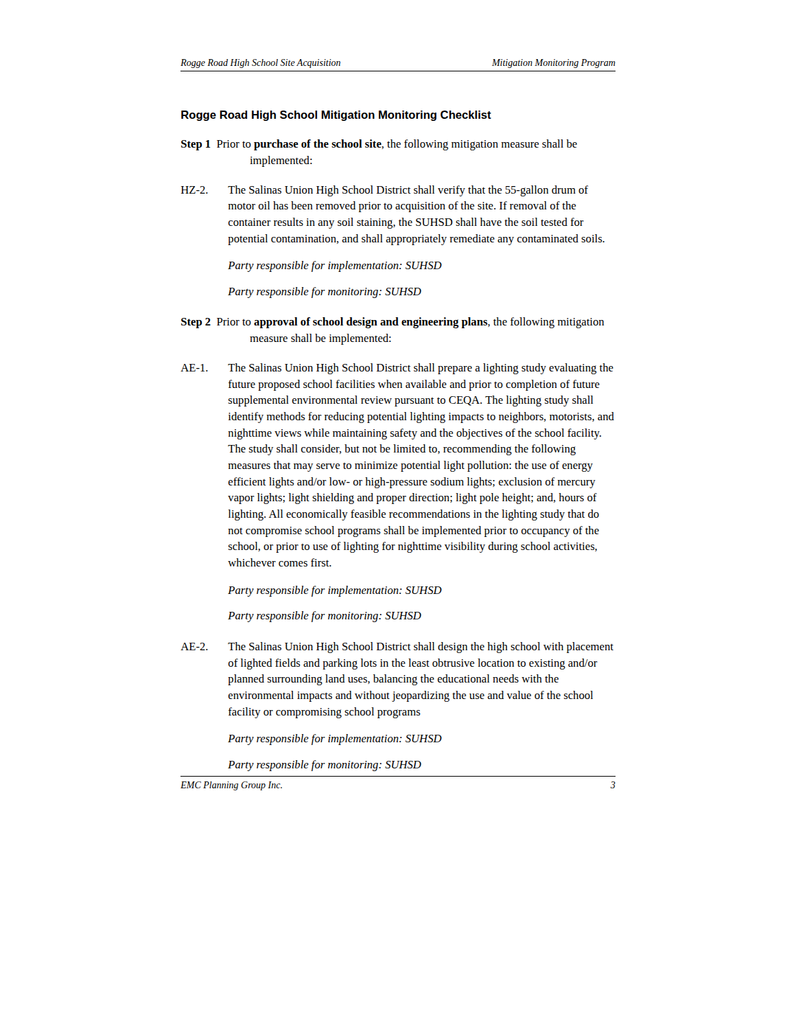Rogge Road High School Site Acquisition
Mitigation Monitoring Program
Rogge Road High School Mitigation Monitoring Checklist
Step 1 Prior to purchase of the school site, the following mitigation measure shall be implemented:
HZ-2. The Salinas Union High School District shall verify that the 55-gallon drum of motor oil has been removed prior to acquisition of the site. If removal of the container results in any soil staining, the SUHSD shall have the soil tested for potential contamination, and shall appropriately remediate any contaminated soils.
Party responsible for implementation: SUHSD
Party responsible for monitoring: SUHSD
Step 2 Prior to approval of school design and engineering plans, the following mitigation measure shall be implemented:
AE-1. The Salinas Union High School District shall prepare a lighting study evaluating the future proposed school facilities when available and prior to completion of future supplemental environmental review pursuant to CEQA. The lighting study shall identify methods for reducing potential lighting impacts to neighbors, motorists, and nighttime views while maintaining safety and the objectives of the school facility. The study shall consider, but not be limited to, recommending the following measures that may serve to minimize potential light pollution: the use of energy efficient lights and/or low- or high-pressure sodium lights; exclusion of mercury vapor lights; light shielding and proper direction; light pole height; and, hours of lighting. All economically feasible recommendations in the lighting study that do not compromise school programs shall be implemented prior to occupancy of the school, or prior to use of lighting for nighttime visibility during school activities, whichever comes first.
Party responsible for implementation: SUHSD
Party responsible for monitoring: SUHSD
AE-2. The Salinas Union High School District shall design the high school with placement of lighted fields and parking lots in the least obtrusive location to existing and/or planned surrounding land uses, balancing the educational needs with the environmental impacts and without jeopardizing the use and value of the school facility or compromising school programs
Party responsible for implementation: SUHSD
Party responsible for monitoring: SUHSD
EMC Planning Group Inc.
3